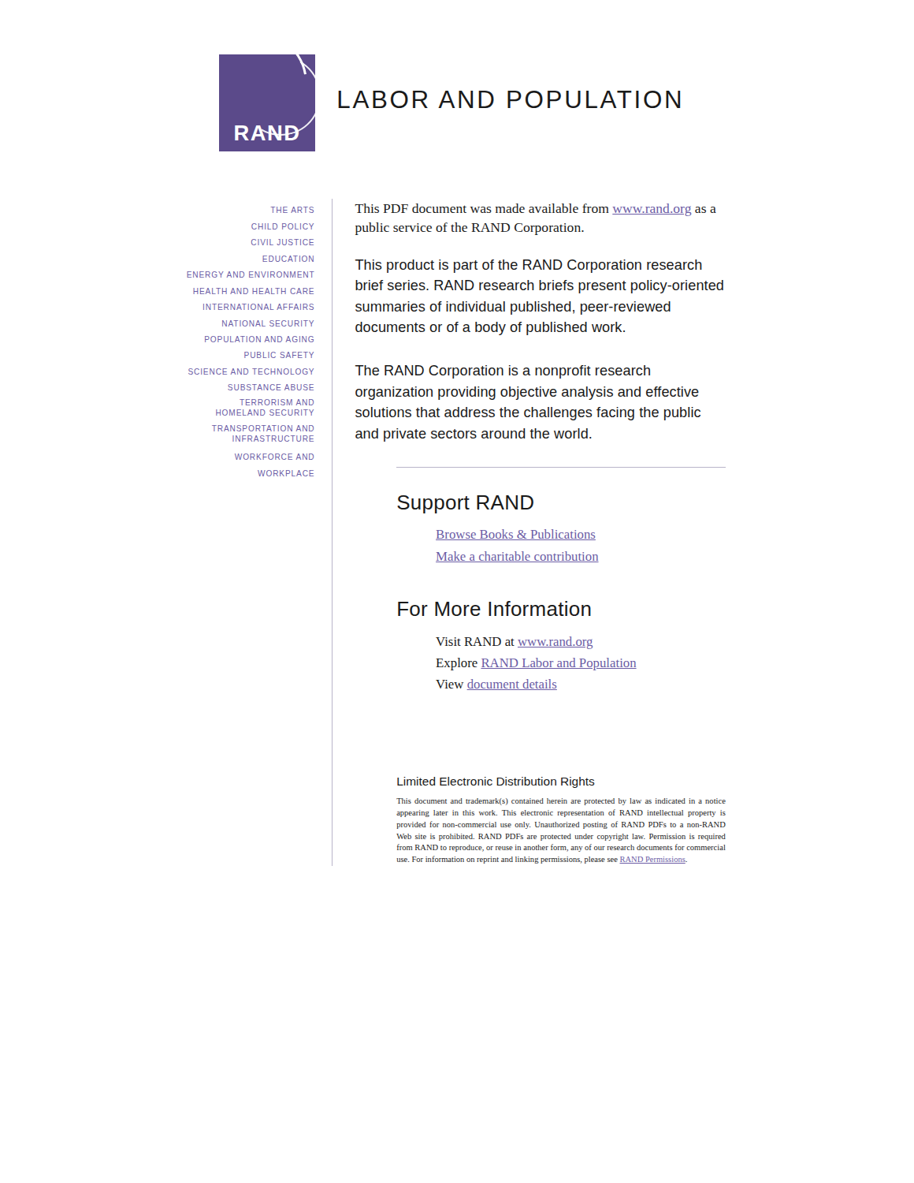RAND
LABOR AND POPULATION
THE ARTS
CHILD POLICY
CIVIL JUSTICE
EDUCATION
ENERGY AND ENVIRONMENT
HEALTH AND HEALTH CARE
INTERNATIONAL AFFAIRS
NATIONAL SECURITY
POPULATION AND AGING
PUBLIC SAFETY
SCIENCE AND TECHNOLOGY
SUBSTANCE ABUSE
TERRORISM AND
HOMELAND SECURITY
TRANSPORTATION AND
INFRASTRUCTURE
WORKFORCE AND WORKPLACE
This PDF document was made available from www.rand.org as a public service of the RAND Corporation.
This product is part of the RAND Corporation research brief series. RAND research briefs present policy-oriented summaries of individual published, peer-reviewed documents or of a body of published work.
The RAND Corporation is a nonprofit research organization providing objective analysis and effective solutions that address the challenges facing the public and private sectors around the world.
Support RAND
Browse Books & Publications
Make a charitable contribution
For More Information
Visit RAND at www.rand.org
Explore RAND Labor and Population
View document details
Limited Electronic Distribution Rights
This document and trademark(s) contained herein are protected by law as indicated in a notice appearing later in this work. This electronic representation of RAND intellectual property is provided for non-commercial use only. Unauthorized posting of RAND PDFs to a non-RAND Web site is prohibited. RAND PDFs are protected under copyright law. Permission is required from RAND to reproduce, or reuse in another form, any of our research documents for commercial use. For information on reprint and linking permissions, please see RAND Permissions.